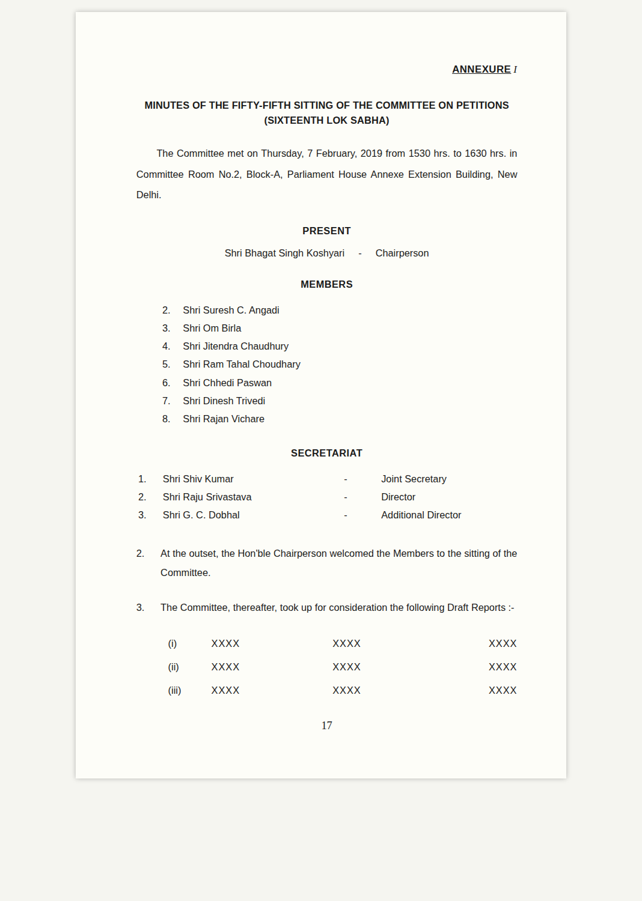ANNEXURE I
MINUTES OF THE FIFTY-FIFTH SITTING OF THE COMMITTEE ON PETITIONS
(SIXTEENTH LOK SABHA)
The Committee met on Thursday, 7 February, 2019 from 1530 hrs. to 1630 hrs. in Committee Room No.2, Block-A, Parliament House Annexe Extension Building, New Delhi.
PRESENT
Shri Bhagat Singh Koshyari - Chairperson
MEMBERS
2. Shri Suresh C. Angadi
3. Shri Om Birla
4. Shri Jitendra Chaudhury
5. Shri Ram Tahal Choudhary
6. Shri Chhedi Paswan
7. Shri Dinesh Trivedi
8. Shri Rajan Vichare
SECRETARIAT
| 1. | Shri Shiv Kumar | - | Joint Secretary |
| 2. | Shri Raju Srivastava | - | Director |
| 3. | Shri G. C. Dobhal | - | Additional Director |
2. At the outset, the Hon'ble Chairperson welcomed the Members to the sitting of the Committee.
3. The Committee, thereafter, took up for consideration the following Draft Reports :-
(i) XXXX XXXX XXXX
(ii) XXXX XXXX XXXX
(iii) XXXX XXXX XXXX
17